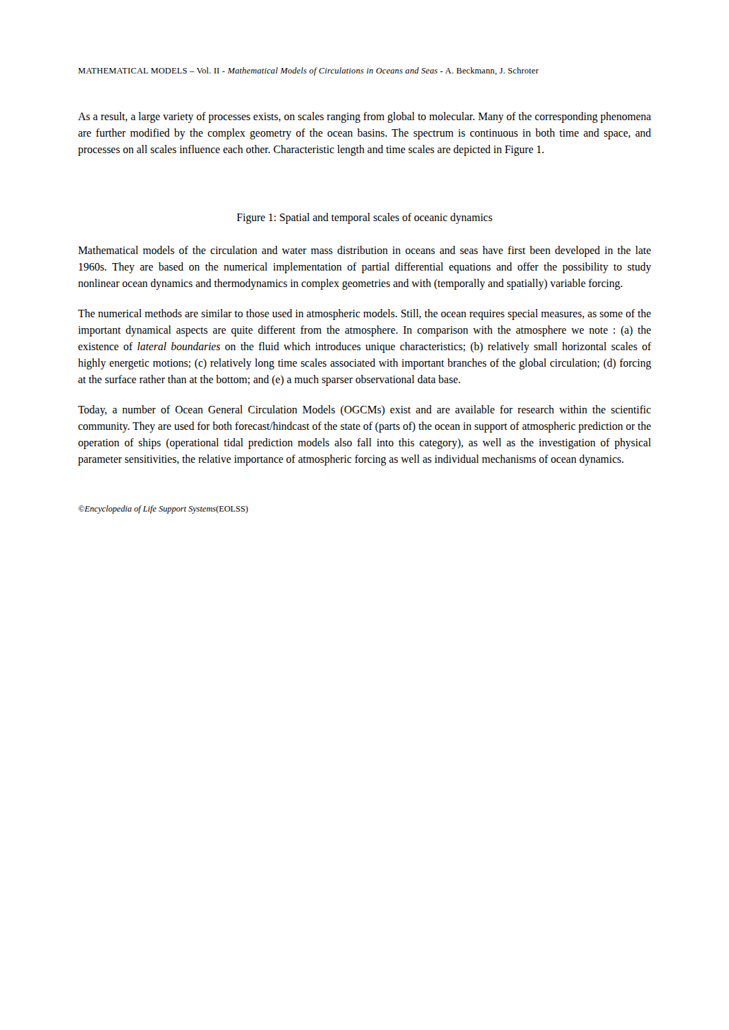MATHEMATICAL MODELS – Vol. II - Mathematical Models of Circulations in Oceans and Seas - A. Beckmann, J. Schroter
As a result, a large variety of processes exists, on scales ranging from global to molecular. Many of the corresponding phenomena are further modified by the complex geometry of the ocean basins. The spectrum is continuous in both time and space, and processes on all scales influence each other. Characteristic length and time scales are depicted in Figure 1.
Figure 1: Spatial and temporal scales of oceanic dynamics
Mathematical models of the circulation and water mass distribution in oceans and seas have first been developed in the late 1960s. They are based on the numerical implementation of partial differential equations and offer the possibility to study nonlinear ocean dynamics and thermodynamics in complex geometries and with (temporally and spatially) variable forcing.
The numerical methods are similar to those used in atmospheric models. Still, the ocean requires special measures, as some of the important dynamical aspects are quite different from the atmosphere. In comparison with the atmosphere we note : (a) the existence of lateral boundaries on the fluid which introduces unique characteristics; (b) relatively small horizontal scales of highly energetic motions; (c) relatively long time scales associated with important branches of the global circulation; (d) forcing at the surface rather than at the bottom; and (e) a much sparser observational data base.
Today, a number of Ocean General Circulation Models (OGCMs) exist and are available for research within the scientific community. They are used for both forecast/hindcast of the state of (parts of) the ocean in support of atmospheric prediction or the operation of ships (operational tidal prediction models also fall into this category), as well as the investigation of physical parameter sensitivities, the relative importance of atmospheric forcing as well as individual mechanisms of ocean dynamics.
©Encyclopedia of Life Support Systems(EOLSS)